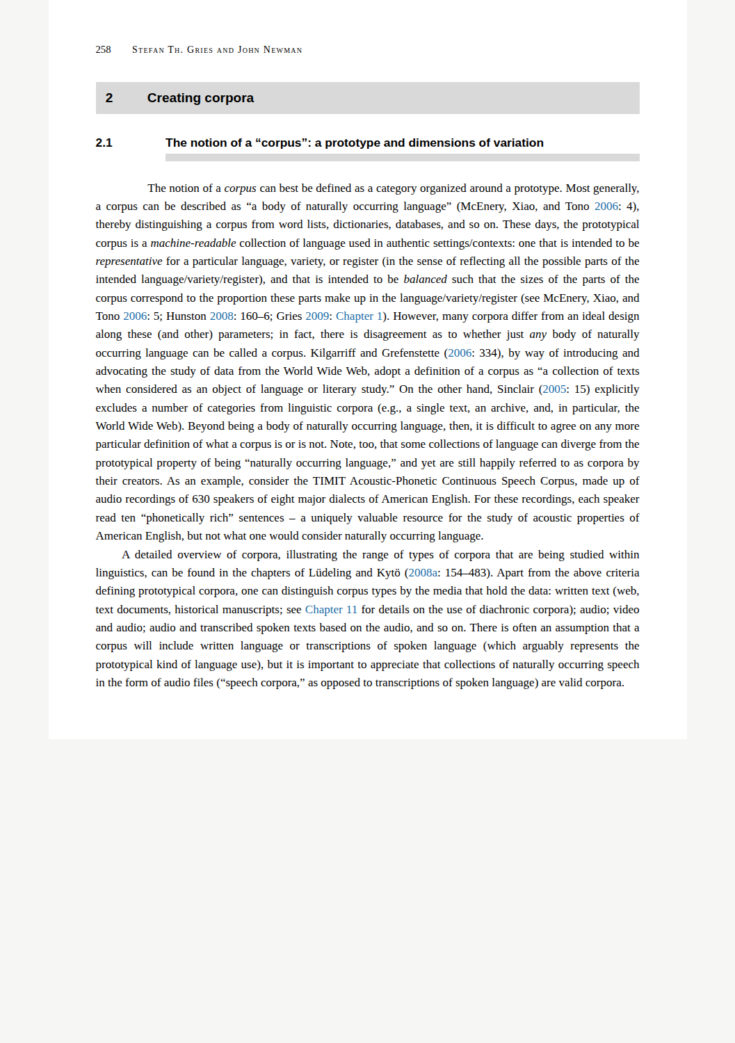258 Stefan Th. Gries and John Newman
2 Creating corpora
2.1 The notion of a “corpus”: a prototype and dimensions of variation
The notion of a corpus can best be defined as a category organized around a prototype. Most generally, a corpus can be described as “a body of naturally occurring language” (McEnery, Xiao, and Tono 2006: 4), thereby distinguishing a corpus from word lists, dictionaries, databases, and so on. These days, the prototypical corpus is a machine-readable collection of language used in authentic settings/contexts: one that is intended to be representative for a particular language, variety, or register (in the sense of reflecting all the possible parts of the intended language/variety/register), and that is intended to be balanced such that the sizes of the parts of the corpus correspond to the proportion these parts make up in the language/variety/register (see McEnery, Xiao, and Tono 2006: 5; Hunston 2008: 160–6; Gries 2009: Chapter 1). However, many corpora differ from an ideal design along these (and other) parameters; in fact, there is disagreement as to whether just any body of naturally occurring language can be called a corpus. Kilgarriff and Grefenstette (2006: 334), by way of introducing and advocating the study of data from the World Wide Web, adopt a definition of a corpus as “a collection of texts when considered as an object of language or literary study.” On the other hand, Sinclair (2005: 15) explicitly excludes a number of categories from linguistic corpora (e.g., a single text, an archive, and, in particular, the World Wide Web). Beyond being a body of naturally occurring language, then, it is difficult to agree on any more particular definition of what a corpus is or is not. Note, too, that some collections of language can diverge from the prototypical property of being “naturally occurring language,” and yet are still happily referred to as corpora by their creators. As an example, consider the TIMIT Acoustic-Phonetic Continuous Speech Corpus, made up of audio recordings of 630 speakers of eight major dialects of American English. For these recordings, each speaker read ten “phonetically rich” sentences – a uniquely valuable resource for the study of acoustic properties of American English, but not what one would consider naturally occurring language.
A detailed overview of corpora, illustrating the range of types of corpora that are being studied within linguistics, can be found in the chapters of Lüdeling and Kytö (2008a: 154–483). Apart from the above criteria defining prototypical corpora, one can distinguish corpus types by the media that hold the data: written text (web, text documents, historical manuscripts; see Chapter 11 for details on the use of diachronic corpora); audio; video and audio; audio and transcribed spoken texts based on the audio, and so on. There is often an assumption that a corpus will include written language or transcriptions of spoken language (which arguably represents the prototypical kind of language use), but it is important to appreciate that collections of naturally occurring speech in the form of audio files (“speech corpora,” as opposed to transcriptions of spoken language) are valid corpora.